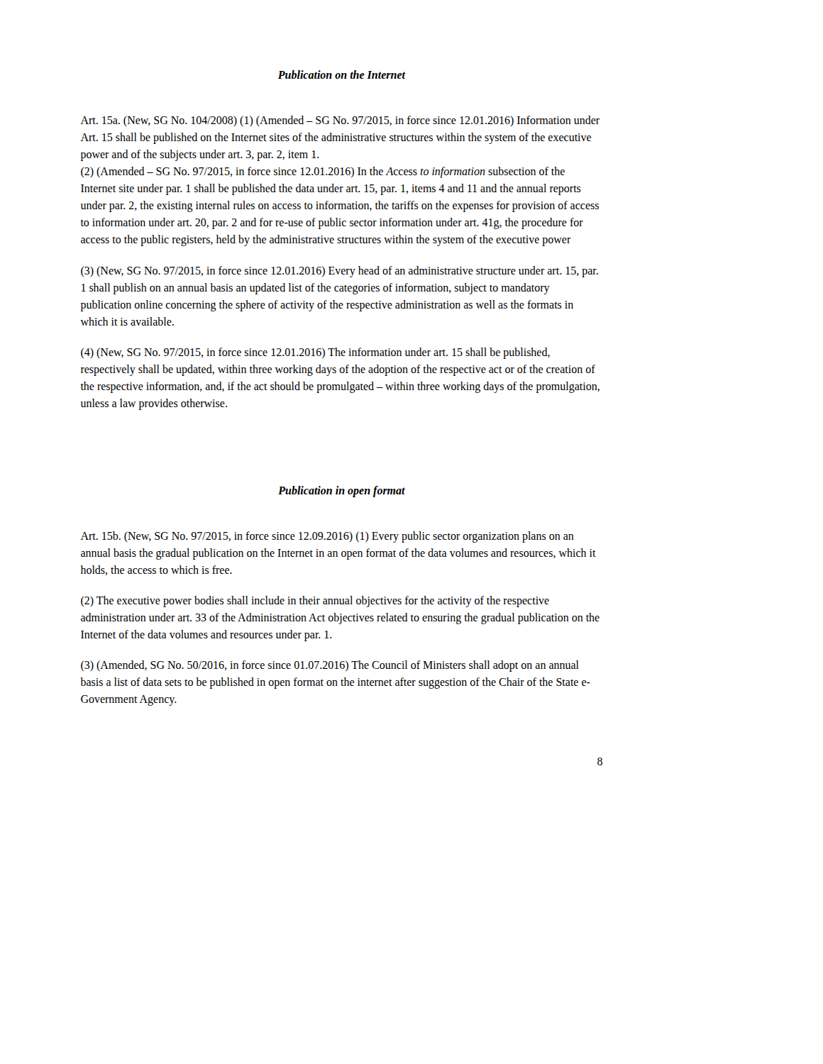Publication on the Internet
Art. 15a. (New, SG No. 104/2008) (1) (Amended – SG No. 97/2015, in force since 12.01.2016) Information under Art. 15 shall be published on the Internet sites of the administrative structures within the system of the executive power and of the subjects under art. 3, par. 2, item 1.
(2) (Amended – SG No. 97/2015, in force since 12.01.2016) In the Access to information subsection of the Internet site under par. 1 shall be published the data under art. 15, par. 1, items 4 and 11 and the annual reports under par. 2, the existing internal rules on access to information, the tariffs on the expenses for provision of access to information under art. 20, par. 2 and for re-use of public sector information under art. 41g, the procedure for access to the public registers, held by the administrative structures within the system of the executive power
(3) (New, SG No. 97/2015, in force since 12.01.2016) Every head of an administrative structure under art. 15, par. 1 shall publish on an annual basis an updated list of the categories of information, subject to mandatory publication online concerning the sphere of activity of the respective administration as well as the formats in which it is available.
(4) (New, SG No. 97/2015, in force since 12.01.2016) The information under art. 15 shall be published, respectively shall be updated, within three working days of the adoption of the respective act or of the creation of the respective information, and, if the act should be promulgated – within three working days of the promulgation, unless a law provides otherwise.
Publication in open format
Art. 15b. (New, SG No. 97/2015, in force since 12.09.2016) (1) Every public sector organization plans on an annual basis the gradual publication on the Internet in an open format of the data volumes and resources, which it holds, the access to which is free.
(2) The executive power bodies shall include in their annual objectives for the activity of the respective administration under art. 33 of the Administration Act objectives related to ensuring the gradual publication on the Internet of the data volumes and resources under par. 1.
(3) (Amended, SG No. 50/2016, in force since 01.07.2016) The Council of Ministers shall adopt on an annual basis a list of data sets to be published in open format on the internet after suggestion of the Chair of the State e-Government Agency.
8